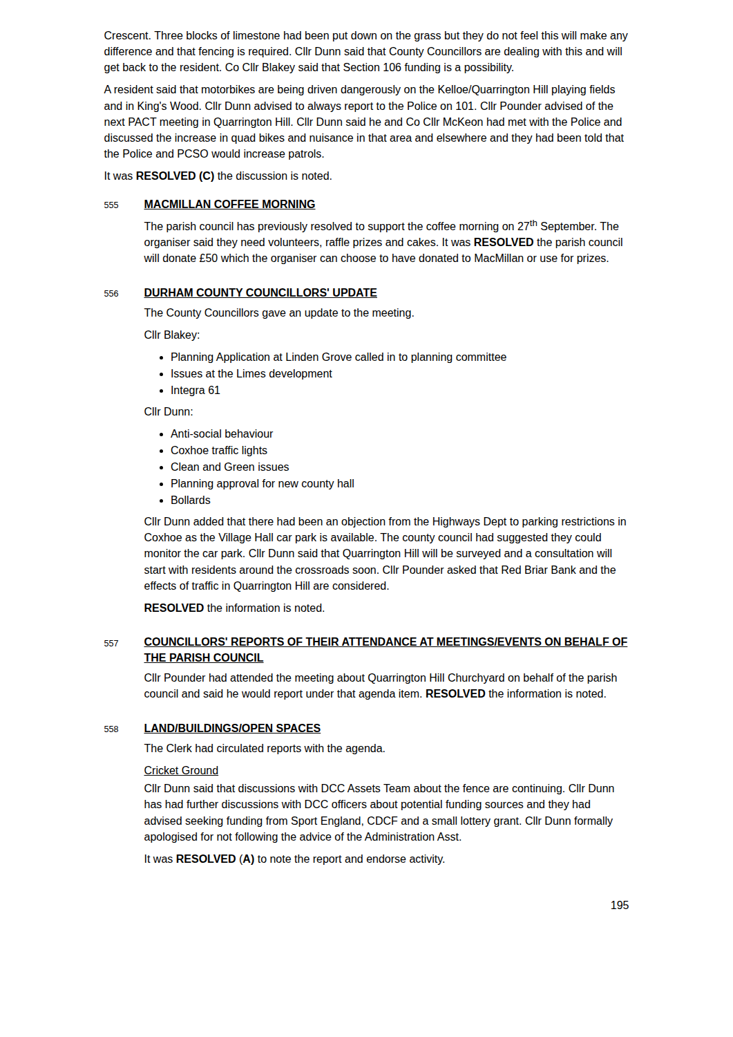Crescent. Three blocks of limestone had been put down on the grass but they do not feel this will make any difference and that fencing is required. Cllr Dunn said that County Councillors are dealing with this and will get back to the resident. Co Cllr Blakey said that Section 106 funding is a possibility.
A resident said that motorbikes are being driven dangerously on the Kelloe/Quarrington Hill playing fields and in King's Wood. Cllr Dunn advised to always report to the Police on 101. Cllr Pounder advised of the next PACT meeting in Quarrington Hill. Cllr Dunn said he and Co Cllr McKeon had met with the Police and discussed the increase in quad bikes and nuisance in that area and elsewhere and they had been told that the Police and PCSO would increase patrols.
It was RESOLVED (C) the discussion is noted.
555
MacMillan Coffee Morning
The parish council has previously resolved to support the coffee morning on 27th September. The organiser said they need volunteers, raffle prizes and cakes. It was RESOLVED the parish council will donate £50 which the organiser can choose to have donated to MacMillan or use for prizes.
556
Durham County Councillors' Update
The County Councillors gave an update to the meeting.
Cllr Blakey:
Planning Application at Linden Grove called in to planning committee
Issues at the Limes development
Integra 61
Cllr Dunn:
Anti-social behaviour
Coxhoe traffic lights
Clean and Green issues
Planning approval for new county hall
Bollards
Cllr Dunn added that there had been an objection from the Highways Dept to parking restrictions in Coxhoe as the Village Hall car park is available. The county council had suggested they could monitor the car park. Cllr Dunn said that Quarrington Hill will be surveyed and a consultation will start with residents around the crossroads soon. Cllr Pounder asked that Red Briar Bank and the effects of traffic in Quarrington Hill are considered.
RESOLVED the information is noted.
557
Councillors' Reports of their Attendance at Meetings/Events on Behalf of the Parish Council
Cllr Pounder had attended the meeting about Quarrington Hill Churchyard on behalf of the parish council and said he would report under that agenda item. RESOLVED the information is noted.
558
Land/Buildings/Open Spaces
The Clerk had circulated reports with the agenda.
Cricket Ground
Cllr Dunn said that discussions with DCC Assets Team about the fence are continuing. Cllr Dunn has had further discussions with DCC officers about potential funding sources and they had advised seeking funding from Sport England, CDCF and a small lottery grant. Cllr Dunn formally apologised for not following the advice of the Administration Asst.
It was RESOLVED (A) to note the report and endorse activity.
195